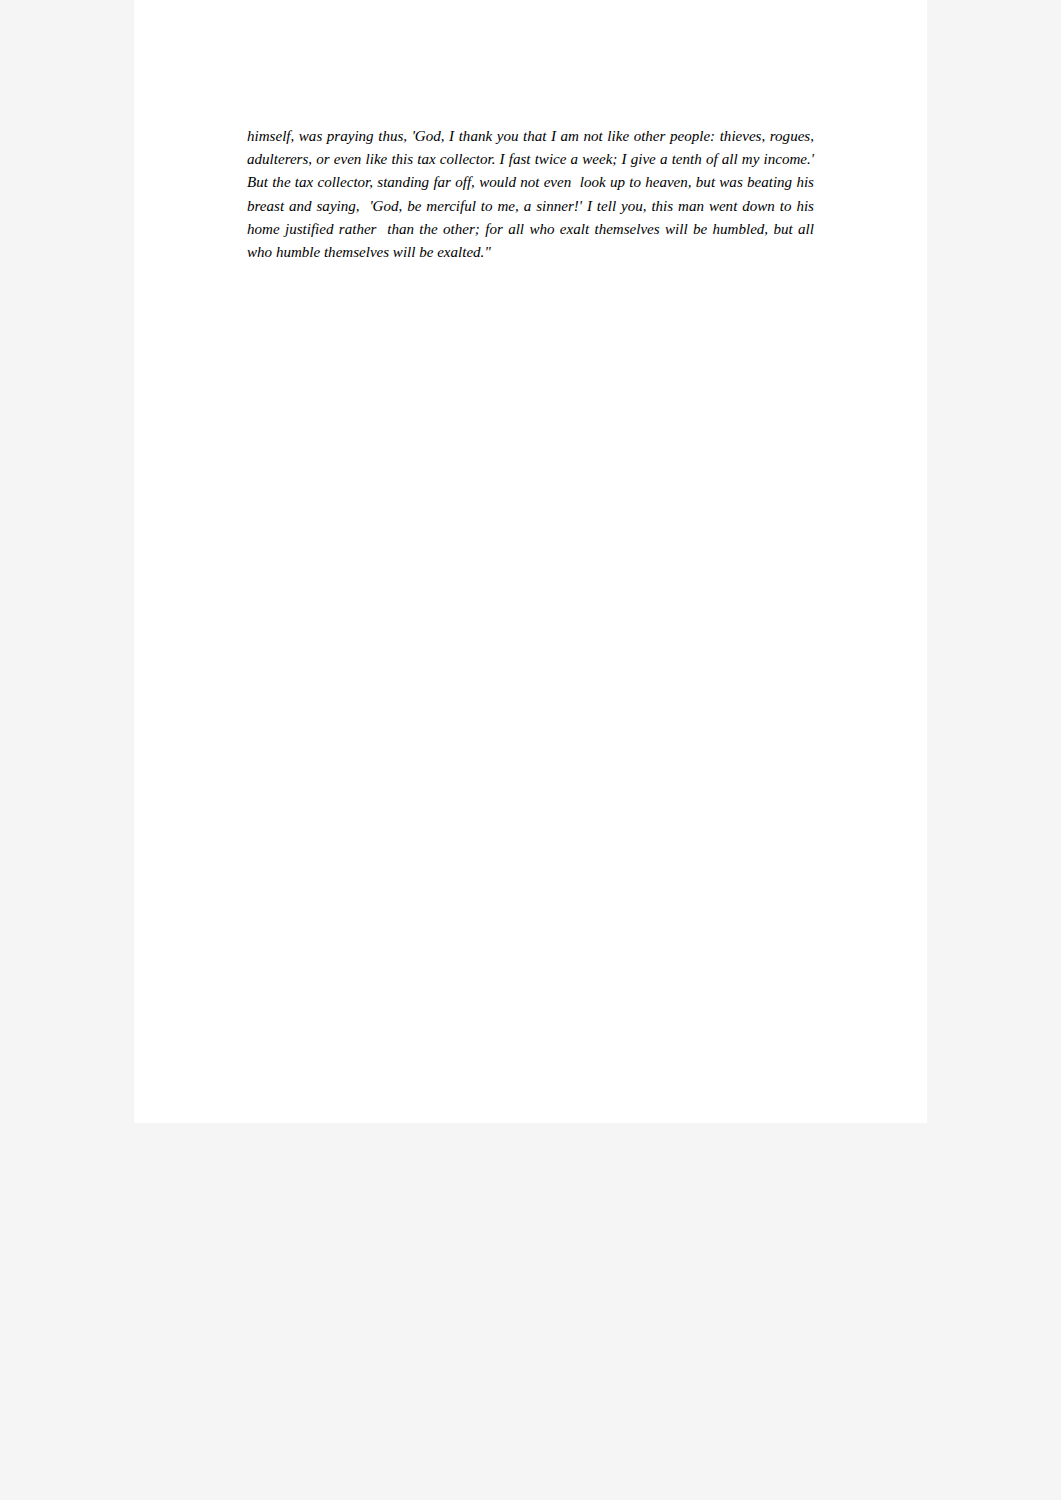himself, was praying thus, 'God, I thank you that I am not like other people: thieves, rogues, adulterers, or even like this tax collector. I fast twice a week; I give a tenth of all my income.' But the tax collector, standing far off, would not even look up to heaven, but was beating his breast and saying, 'God, be merciful to me, a sinner!' I tell you, this man went down to his home justified rather than the other; for all who exalt themselves will be humbled, but all who humble themselves will be exalted."